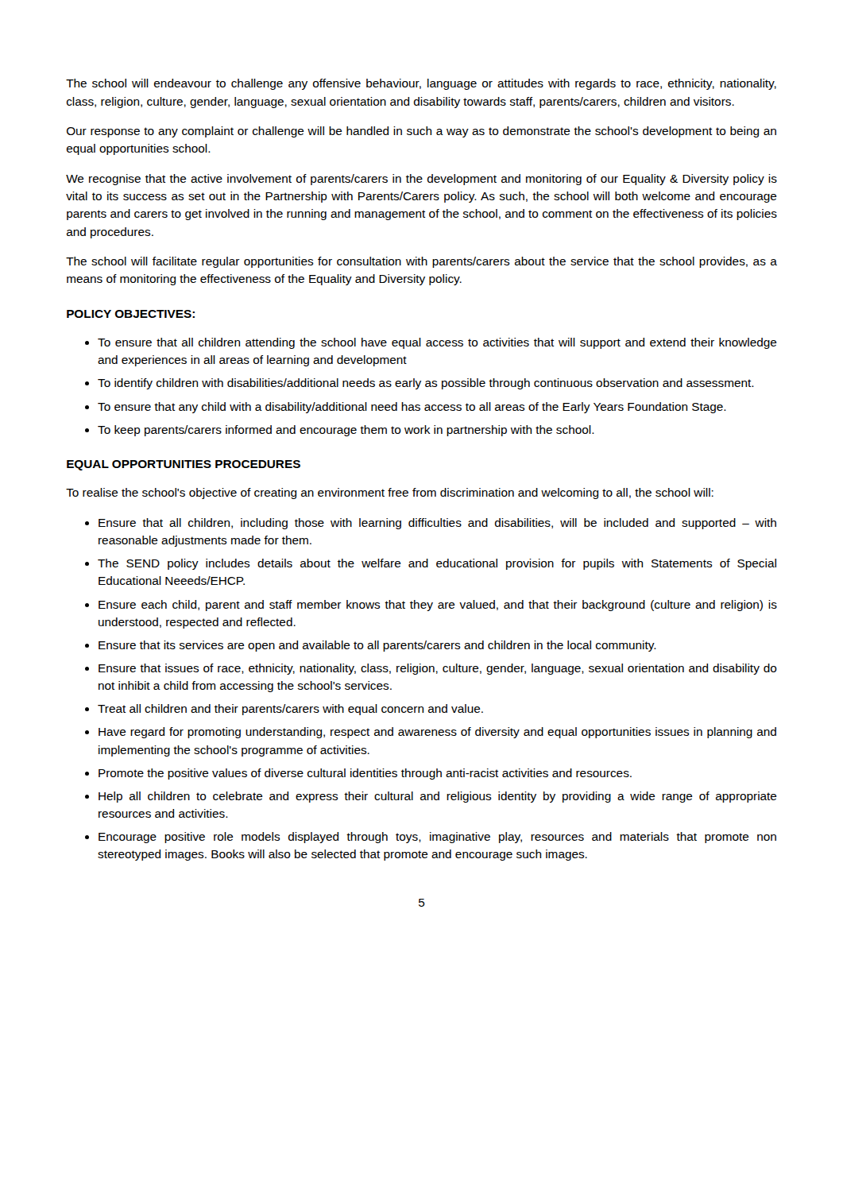The school will endeavour to challenge any offensive behaviour, language or attitudes with regards to race, ethnicity, nationality, class, religion, culture, gender, language, sexual orientation and disability towards staff, parents/carers, children and visitors.
Our response to any complaint or challenge will be handled in such a way as to demonstrate the school's development to being an equal opportunities school.
We recognise that the active involvement of parents/carers in the development and monitoring of our Equality & Diversity policy is vital to its success as set out in the Partnership with Parents/Carers policy. As such, the school will both welcome and encourage parents and carers to get involved in the running and management of the school, and to comment on the effectiveness of its policies and procedures.
The school will facilitate regular opportunities for consultation with parents/carers about the service that the school provides, as a means of monitoring the effectiveness of the Equality and Diversity policy.
POLICY OBJECTIVES:
To ensure that all children attending the school have equal access to activities that will support and extend their knowledge and experiences in all areas of learning and development
To identify children with disabilities/additional needs as early as possible through continuous observation and assessment.
To ensure that any child with a disability/additional need has access to all areas of the Early Years Foundation Stage.
To keep parents/carers informed and encourage them to work in partnership with the school.
EQUAL OPPORTUNITIES PROCEDURES
To realise the school's objective of creating an environment free from discrimination and welcoming to all, the school will:
Ensure that all children, including those with learning difficulties and disabilities, will be included and supported – with reasonable adjustments made for them.
The SEND policy includes details about the welfare and educational provision for pupils with Statements of Special Educational Neeeds/EHCP.
Ensure each child, parent and staff member knows that they are valued, and that their background (culture and religion) is understood, respected and reflected.
Ensure that its services are open and available to all parents/carers and children in the local community.
Ensure that issues of race, ethnicity, nationality, class, religion, culture, gender, language, sexual orientation and disability do not inhibit a child from accessing the school's services.
Treat all children and their parents/carers with equal concern and value.
Have regard for promoting understanding, respect and awareness of diversity and equal opportunities issues in planning and implementing the school's programme of activities.
Promote the positive values of diverse cultural identities through anti-racist activities and resources.
Help all children to celebrate and express their cultural and religious identity by providing a wide range of appropriate resources and activities.
Encourage positive role models displayed through toys, imaginative play, resources and materials that promote non stereotyped images. Books will also be selected that promote and encourage such images.
5